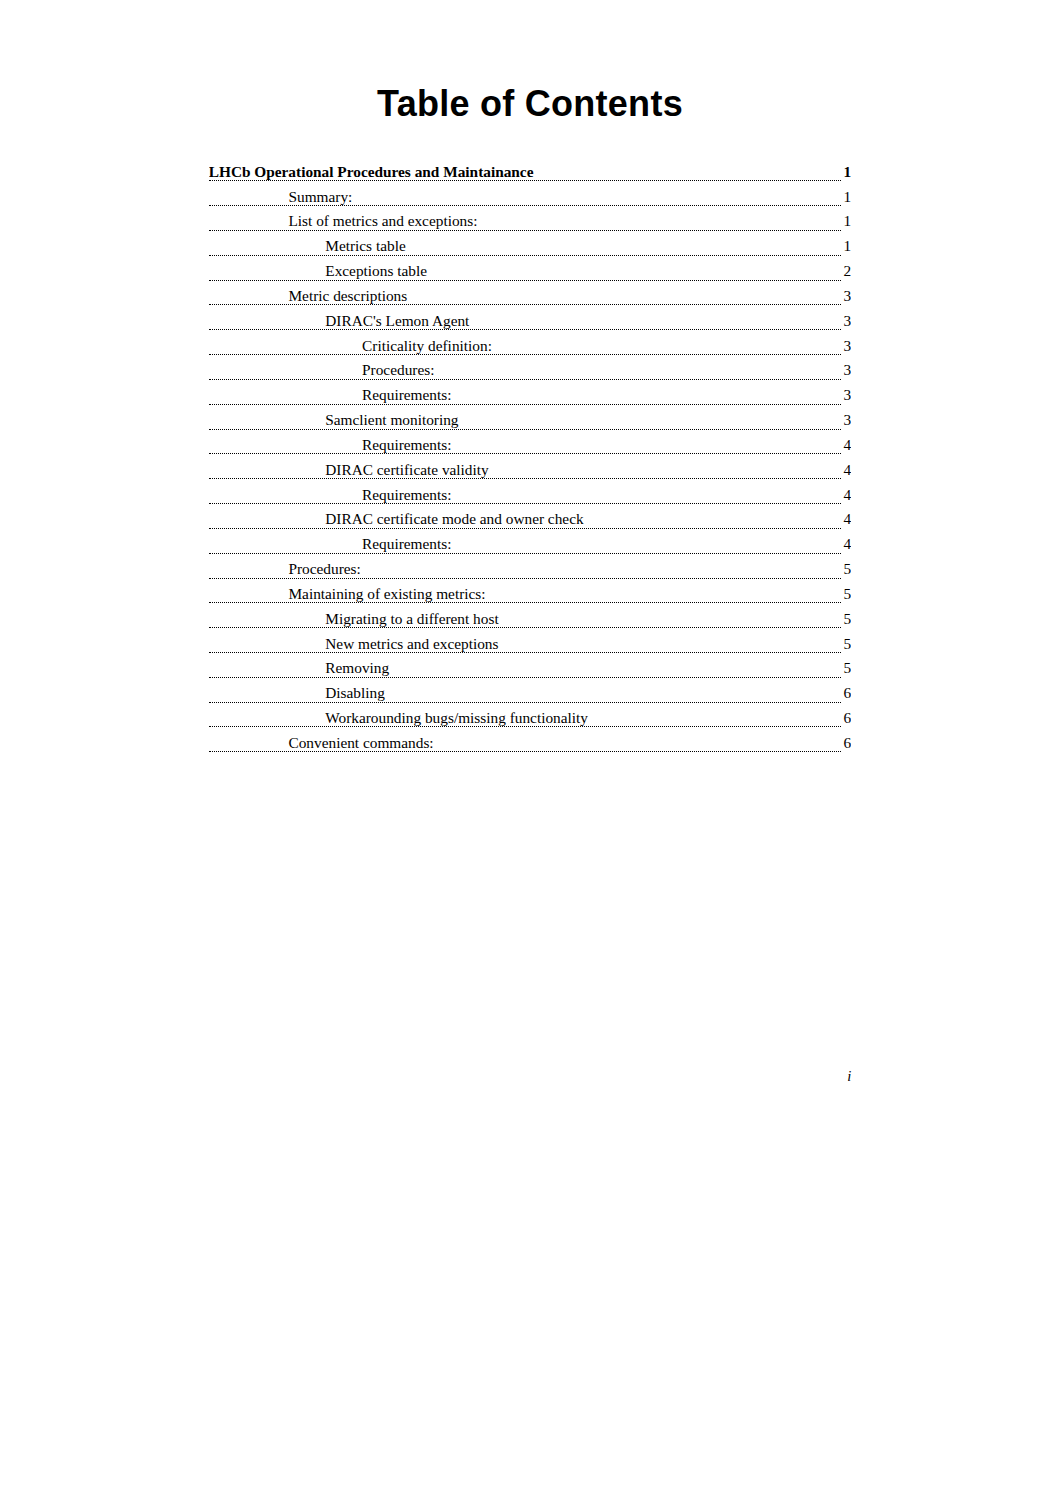Table of Contents
LHCb Operational Procedures and Maintainance 1
Summary: 1
List of metrics and exceptions: 1
Metrics table 1
Exceptions table 2
Metric descriptions 3
DIRAC's Lemon Agent 3
Criticality definition: 3
Procedures: 3
Requirements: 3
Samclient monitoring 3
Requirements: 4
DIRAC certificate validity 4
Requirements: 4
DIRAC certificate mode and owner check 4
Requirements: 4
Procedures: 5
Maintaining of existing metrics: 5
Migrating to a different host 5
New metrics and exceptions 5
Removing 5
Disabling 6
Workarounding bugs/missing functionality 6
Convenient commands: 6
i